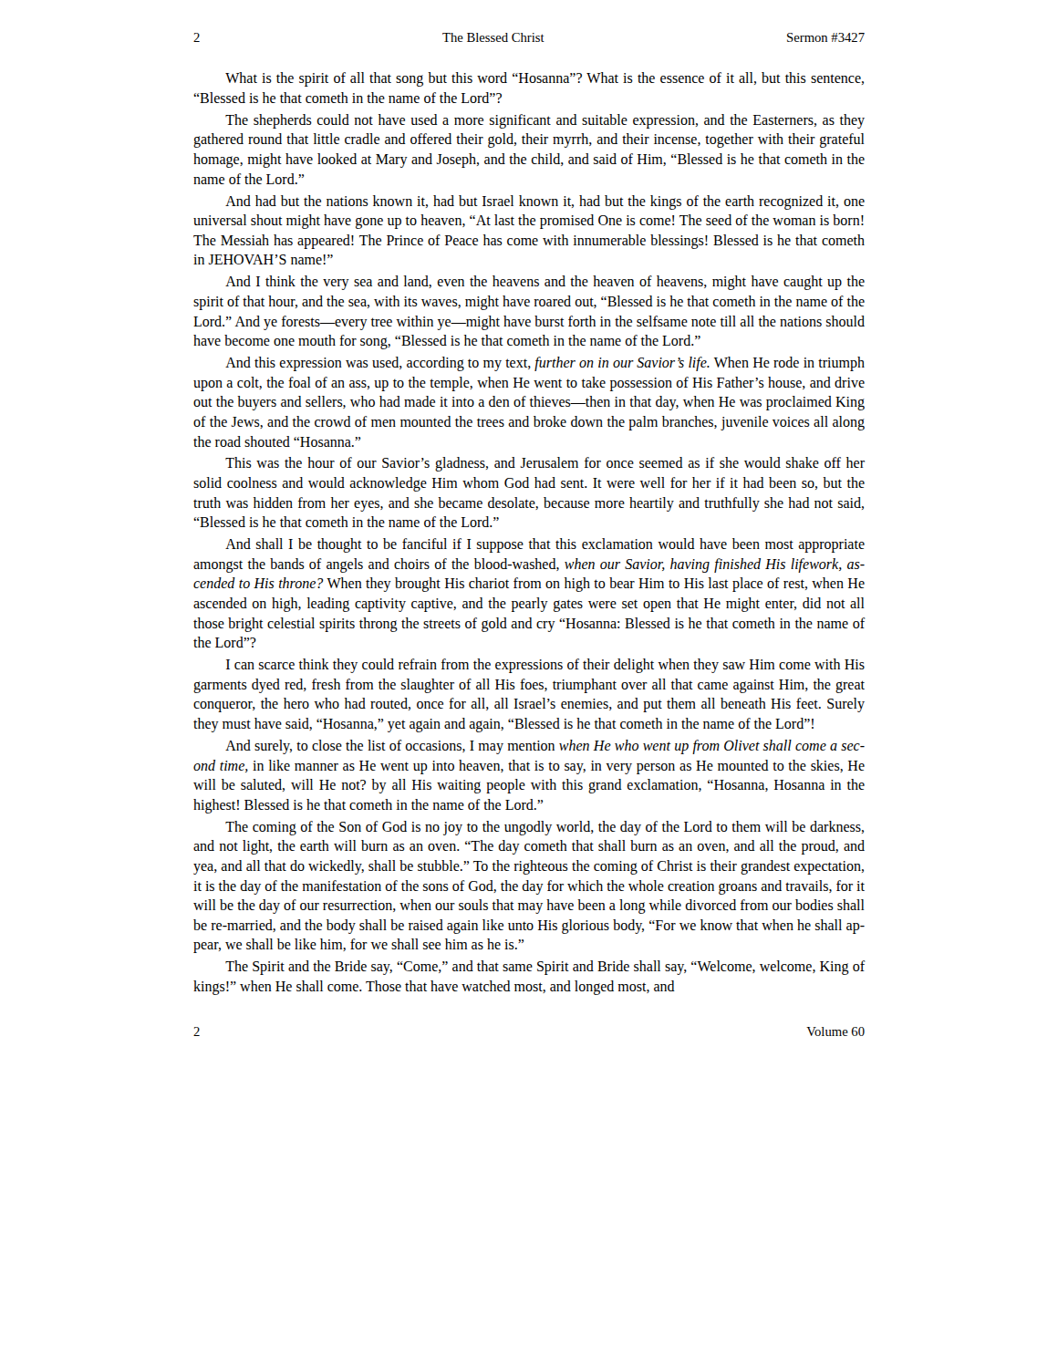2 The Blessed Christ Sermon #3427
What is the spirit of all that song but this word “Hosanna”? What is the essence of it all, but this sentence, “Blessed is he that cometh in the name of the Lord”?
The shepherds could not have used a more significant and suitable expression, and the Easterners, as they gathered round that little cradle and offered their gold, their myrrh, and their incense, together with their grateful homage, might have looked at Mary and Joseph, and the child, and said of Him, “Blessed is he that cometh in the name of the Lord.”
And had but the nations known it, had but Israel known it, had but the kings of the earth recognized it, one universal shout might have gone up to heaven, “At last the promised One is come! The seed of the woman is born! The Messiah has appeared! The Prince of Peace has come with innumerable blessings! Blessed is he that cometh in JEHOVAH’S name!”
And I think the very sea and land, even the heavens and the heaven of heavens, might have caught up the spirit of that hour, and the sea, with its waves, might have roared out, “Blessed is he that cometh in the name of the Lord.” And ye forests—every tree within ye—might have burst forth in the selfsame note till all the nations should have become one mouth for song, “Blessed is he that cometh in the name of the Lord.”
And this expression was used, according to my text, further on in our Savior’s life. When He rode in triumph upon a colt, the foal of an ass, up to the temple, when He went to take possession of His Father’s house, and drive out the buyers and sellers, who had made it into a den of thieves—then in that day, when He was proclaimed King of the Jews, and the crowd of men mounted the trees and broke down the palm branches, juvenile voices all along the road shouted “Hosanna.”
This was the hour of our Savior’s gladness, and Jerusalem for once seemed as if she would shake off her solid coolness and would acknowledge Him whom God had sent. It were well for her if it had been so, but the truth was hidden from her eyes, and she became desolate, because more heartily and truthfully she had not said, “Blessed is he that cometh in the name of the Lord.”
And shall I be thought to be fanciful if I suppose that this exclamation would have been most appropriate amongst the bands of angels and choirs of the blood-washed, when our Savior, having finished His lifework, ascended to His throne? When they brought His chariot from on high to bear Him to His last place of rest, when He ascended on high, leading captivity captive, and the pearly gates were set open that He might enter, did not all those bright celestial spirits throng the streets of gold and cry “Hosanna: Blessed is he that cometh in the name of the Lord”?
I can scarce think they could refrain from the expressions of their delight when they saw Him come with His garments dyed red, fresh from the slaughter of all His foes, triumphant over all that came against Him, the great conqueror, the hero who had routed, once for all, all Israel’s enemies, and put them all beneath His feet. Surely they must have said, “Hosanna,” yet again and again, “Blessed is he that cometh in the name of the Lord”!
And surely, to close the list of occasions, I may mention when He who went up from Olivet shall come a second time, in like manner as He went up into heaven, that is to say, in very person as He mounted to the skies, He will be saluted, will He not? by all His waiting people with this grand exclamation, “Hosanna, Hosanna in the highest! Blessed is he that cometh in the name of the Lord.”
The coming of the Son of God is no joy to the ungodly world, the day of the Lord to them will be darkness, and not light, the earth will burn as an oven. “The day cometh that shall burn as an oven, and all the proud, and yea, and all that do wickedly, shall be stubble.” To the righteous the coming of Christ is their grandest expectation, it is the day of the manifestation of the sons of God, the day for which the whole creation groans and travails, for it will be the day of our resurrection, when our souls that may have been a long while divorced from our bodies shall be re-married, and the body shall be raised again like unto His glorious body, “For we know that when he shall appear, we shall be like him, for we shall see him as he is.”
The Spirit and the Bride say, “Come,” and that same Spirit and Bride shall say, “Welcome, welcome, King of kings!” when He shall come. Those that have watched most, and longed most, and
2 Volume 60